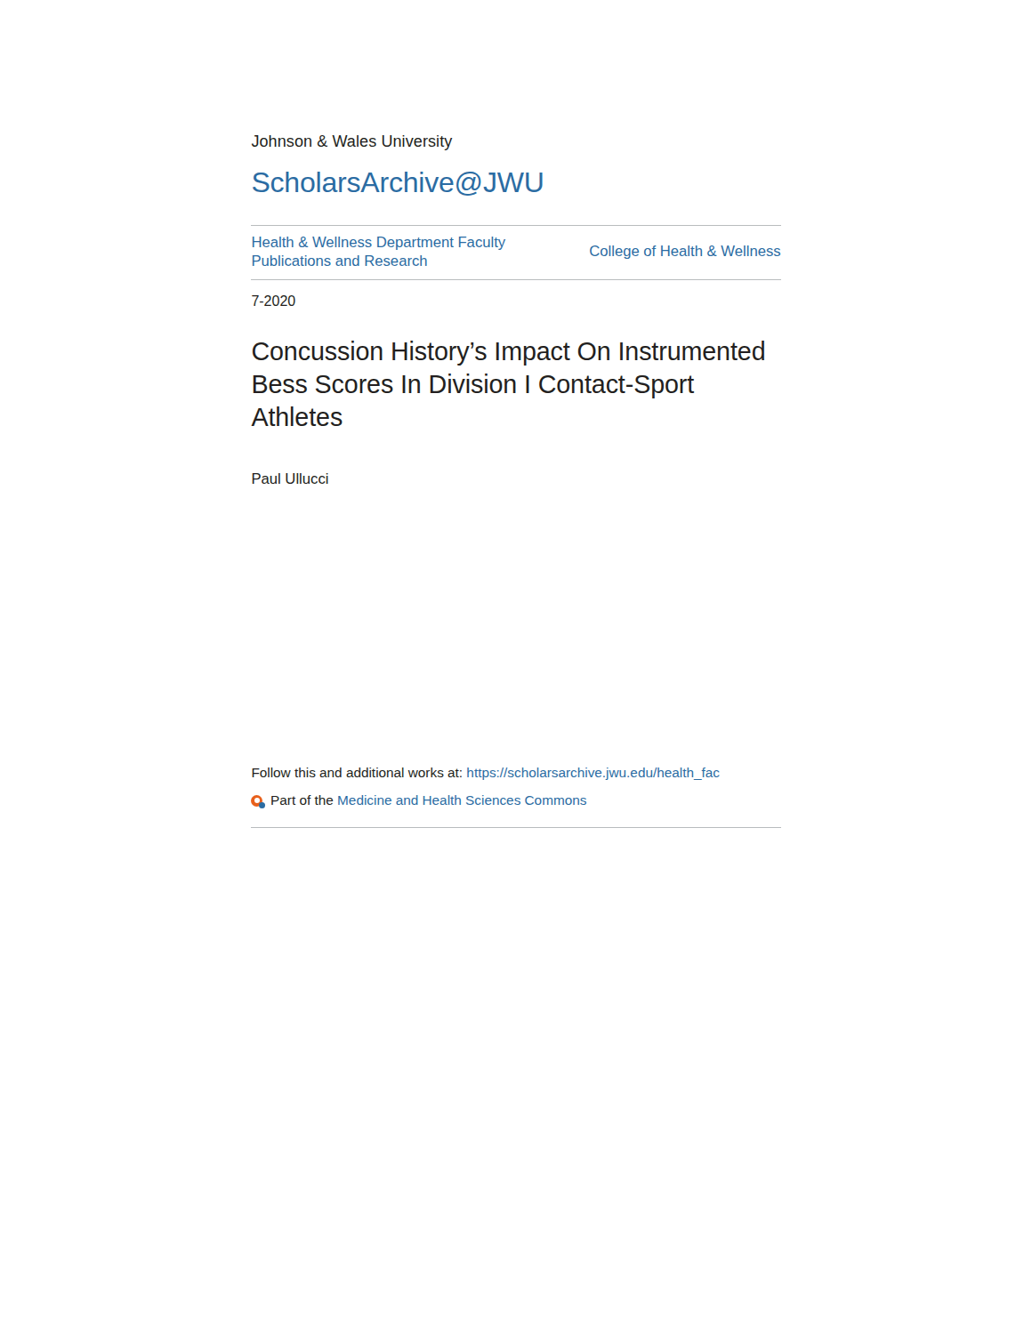Johnson & Wales University
ScholarsArchive@JWU
Health & Wellness Department Faculty Publications and Research
College of Health & Wellness
7-2020
Concussion History’s Impact On Instrumented Bess Scores In Division I Contact-Sport Athletes
Paul Ullucci
Follow this and additional works at: https://scholarsarchive.jwu.edu/health_fac
Part of the Medicine and Health Sciences Commons